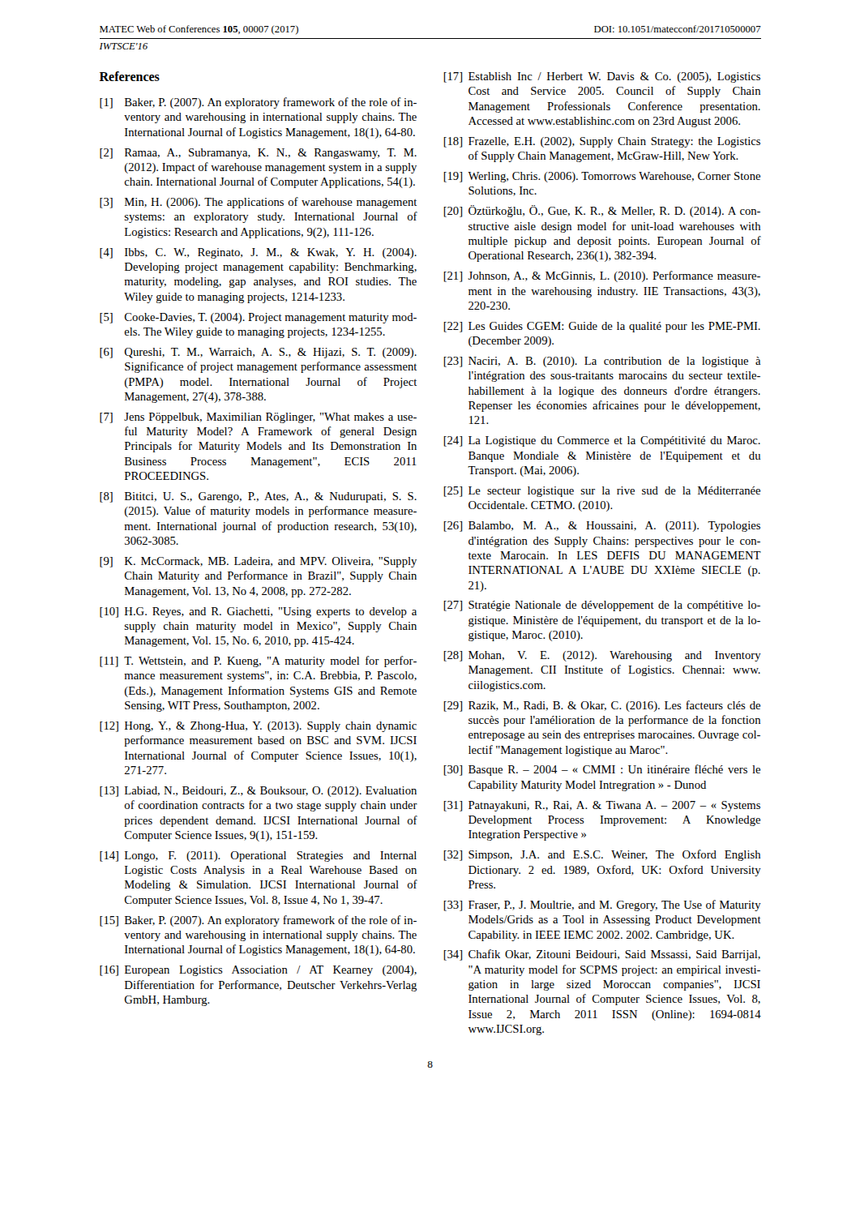MATEC Web of Conferences 105, 00007 (2017)
DOI: 10.1051/matecconf/201710500007
IWTSCE'16
References
[1] Baker, P. (2007). An exploratory framework of the role of inventory and warehousing in international supply chains. The International Journal of Logistics Management, 18(1), 64-80.
[2] Ramaa, A., Subramanya, K. N., & Rangaswamy, T. M. (2012). Impact of warehouse management system in a supply chain. International Journal of Computer Applications, 54(1).
[3] Min, H. (2006). The applications of warehouse management systems: an exploratory study. International Journal of Logistics: Research and Applications, 9(2), 111-126.
[4] Ibbs, C. W., Reginato, J. M., & Kwak, Y. H. (2004). Developing project management capability: Benchmarking, maturity, modeling, gap analyses, and ROI studies. The Wiley guide to managing projects, 1214-1233.
[5] Cooke‐Davies, T. (2004). Project management maturity models. The Wiley guide to managing projects, 1234-1255.
[6] Qureshi, T. M., Warraich, A. S., & Hijazi, S. T. (2009). Significance of project management performance assessment (PMPA) model. International Journal of Project Management, 27(4), 378-388.
[7] Jens Pöppelbuk, Maximilian Röglinger, "What makes a useful Maturity Model? A Framework of general Design Principals for Maturity Models and Its Demonstration In Business Process Management", ECIS 2011 PROCEEDINGS.
[8] Bititci, U. S., Garengo, P., Ates, A., & Nudurupati, S. S. (2015). Value of maturity models in performance measurement. International journal of production research, 53(10), 3062-3085.
[9] K. McCormack, MB. Ladeira, and MPV. Oliveira, "Supply Chain Maturity and Performance in Brazil", Supply Chain Management, Vol. 13, No 4, 2008, pp. 272-282.
[10] H.G. Reyes, and R. Giachetti, "Using experts to develop a supply chain maturity model in Mexico", Supply Chain Management, Vol. 15, No. 6, 2010, pp. 415-424.
[11] T. Wettstein, and P. Kueng, "A maturity model for performance measurement systems", in: C.A. Brebbia, P. Pascolo, (Eds.), Management Information Systems GIS and Remote Sensing, WIT Press, Southampton, 2002.
[12] Hong, Y., & Zhong-Hua, Y. (2013). Supply chain dynamic performance measurement based on BSC and SVM. IJCSI International Journal of Computer Science Issues, 10(1), 271-277.
[13] Labiad, N., Beidouri, Z., & Bouksour, O. (2012). Evaluation of coordination contracts for a two stage supply chain under prices dependent demand. IJCSI International Journal of Computer Science Issues, 9(1), 151-159.
[14] Longo, F. (2011). Operational Strategies and Internal Logistic Costs Analysis in a Real Warehouse Based on Modeling & Simulation. IJCSI International Journal of Computer Science Issues, Vol. 8, Issue 4, No 1, 39-47.
[15] Baker, P. (2007). An exploratory framework of the role of inventory and warehousing in international supply chains. The International Journal of Logistics Management, 18(1), 64-80.
[16] European Logistics Association / AT Kearney (2004), Differentiation for Performance, Deutscher Verkehrs-Verlag GmbH, Hamburg.
[17] Establish Inc / Herbert W. Davis & Co. (2005), Logistics Cost and Service 2005. Council of Supply Chain Management Professionals Conference presentation. Accessed at www.establishinc.com on 23rd August 2006.
[18] Frazelle, E.H. (2002), Supply Chain Strategy: the Logistics of Supply Chain Management, McGraw-Hill, New York.
[19] Werling, Chris. (2006). Tomorrows Warehouse, Corner Stone Solutions, Inc.
[20] Öztürkoğlu, Ö., Gue, K. R., & Meller, R. D. (2014). A constructive aisle design model for unit-load warehouses with multiple pickup and deposit points. European Journal of Operational Research, 236(1), 382-394.
[21] Johnson, A., & McGinnis, L. (2010). Performance measurement in the warehousing industry. IIE Transactions, 43(3), 220-230.
[22] Les Guides CGEM: Guide de la qualité pour les PME-PMI. (December 2009).
[23] Naciri, A. B. (2010). La contribution de la logistique à l'intégration des sous-traitants marocains du secteur textile-habillement à la logique des donneurs d'ordre étrangers. Repenser les économies africaines pour le développement, 121.
[24] La Logistique du Commerce et la Compétitivité du Maroc. Banque Mondiale & Ministère de l'Equipement et du Transport. (Mai, 2006).
[25] Le secteur logistique sur la rive sud de la Méditerranée Occidentale. CETMO. (2010).
[26] Balambo, M. A., & Houssaini, A. (2011). Typologies d'intégration des Supply Chains: perspectives pour le contexte Marocain. In LES DEFIS DU MANAGEMENT INTERNATIONAL A L'AUBE DU XXIème SIECLE (p. 21).
[27] Stratégie Nationale de développement de la compétitive logistique. Ministère de l'équipement, du transport et de la logistique, Maroc. (2010).
[28] Mohan, V. E. (2012). Warehousing and Inventory Management. CII Institute of Logistics. Chennai: www. ciilogistics.com.
[29] Razik, M., Radi, B. & Okar, C. (2016). Les facteurs clés de succès pour l'amélioration de la performance de la fonction entreposage au sein des entreprises marocaines. Ouvrage collectif "Management logistique au Maroc".
[30] Basque R. – 2004 – « CMMI : Un itinéraire fléché vers le Capability Maturity Model Intregration » - Dunod
[31] Patnayakuni, R., Rai, A. & Tiwana A. – 2007 – « Systems Development Process Improvement: A Knowledge Integration Perspective »
[32] Simpson, J.A. and E.S.C. Weiner, The Oxford English Dictionary. 2 ed. 1989, Oxford, UK: Oxford University Press.
[33] Fraser, P., J. Moultrie, and M. Gregory, The Use of Maturity Models/Grids as a Tool in Assessing Product Development Capability. in IEEE IEMC 2002. 2002. Cambridge, UK.
[34] Chafik Okar, Zitouni Beidouri, Said Mssassi, Said Barrijal, "A maturity model for SCPMS project: an empirical investigation in large sized Moroccan companies", IJCSI International Journal of Computer Science Issues, Vol. 8, Issue 2, March 2011 ISSN (Online): 1694-0814 www.IJCSI.org.
8